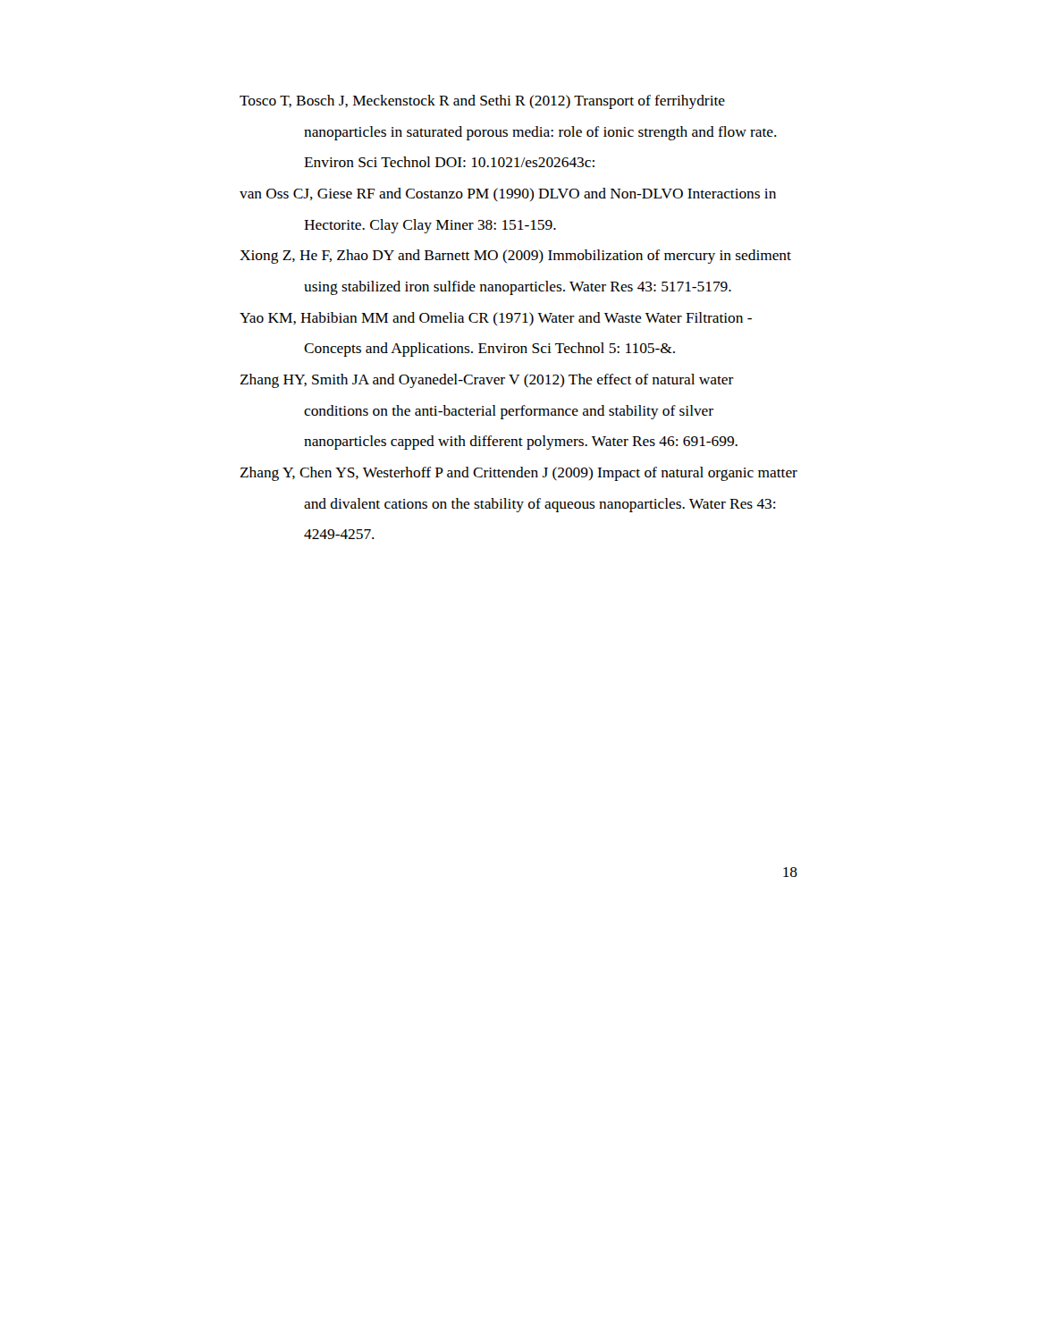Tosco T, Bosch J, Meckenstock R and Sethi R (2012) Transport of ferrihydrite nanoparticles in saturated porous media: role of ionic strength and flow rate. Environ Sci Technol DOI: 10.1021/es202643c:
van Oss CJ, Giese RF and Costanzo PM (1990) DLVO and Non-DLVO Interactions in Hectorite. Clay Clay Miner 38: 151-159.
Xiong Z, He F, Zhao DY and Barnett MO (2009) Immobilization of mercury in sediment using stabilized iron sulfide nanoparticles. Water Res 43: 5171-5179.
Yao KM, Habibian MM and Omelia CR (1971) Water and Waste Water Filtration - Concepts and Applications. Environ Sci Technol 5: 1105-&.
Zhang HY, Smith JA and Oyanedel-Craver V (2012) The effect of natural water conditions on the anti-bacterial performance and stability of silver nanoparticles capped with different polymers. Water Res 46: 691-699.
Zhang Y, Chen YS, Westerhoff P and Crittenden J (2009) Impact of natural organic matter and divalent cations on the stability of aqueous nanoparticles. Water Res 43: 4249-4257.
18